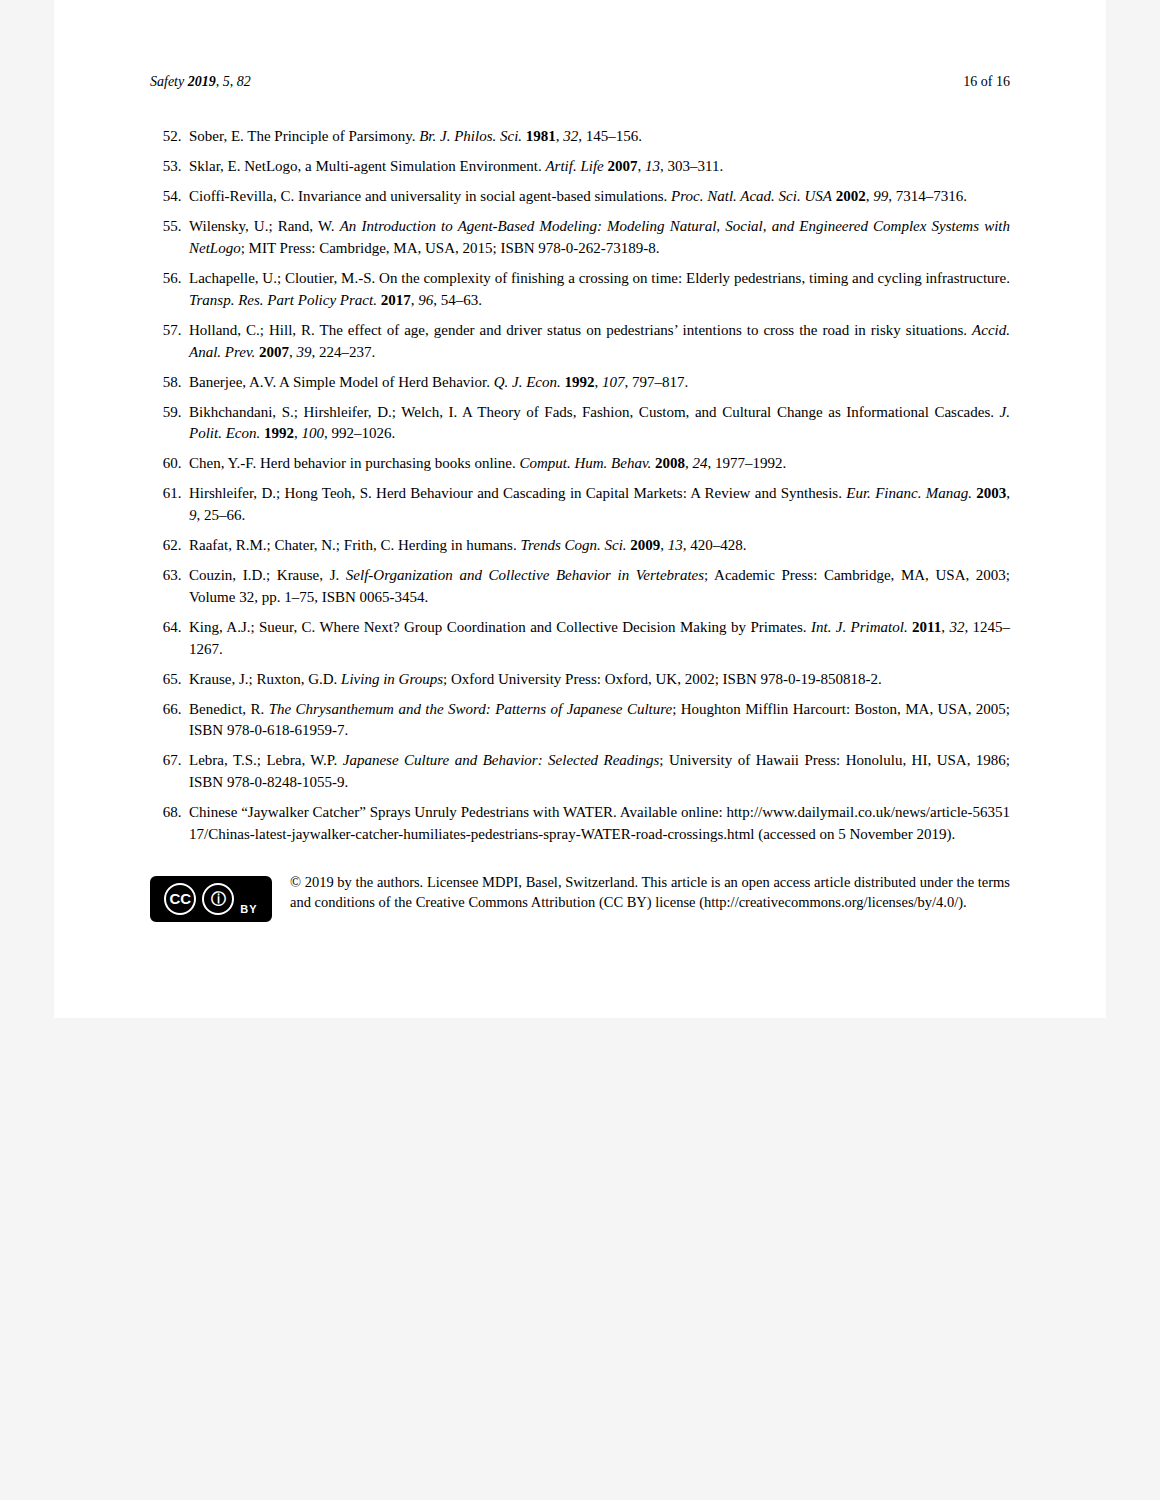Safety 2019, 5, 82 16 of 16
Sober, E. The Principle of Parsimony. Br. J. Philos. Sci. 1981, 32, 145–156.
Sklar, E. NetLogo, a Multi-agent Simulation Environment. Artif. Life 2007, 13, 303–311.
Cioffi-Revilla, C. Invariance and universality in social agent-based simulations. Proc. Natl. Acad. Sci. USA 2002, 99, 7314–7316.
Wilensky, U.; Rand, W. An Introduction to Agent-Based Modeling: Modeling Natural, Social, and Engineered Complex Systems with NetLogo; MIT Press: Cambridge, MA, USA, 2015; ISBN 978-0-262-73189-8.
Lachapelle, U.; Cloutier, M.-S. On the complexity of finishing a crossing on time: Elderly pedestrians, timing and cycling infrastructure. Transp. Res. Part Policy Pract. 2017, 96, 54–63.
Holland, C.; Hill, R. The effect of age, gender and driver status on pedestrians’ intentions to cross the road in risky situations. Accid. Anal. Prev. 2007, 39, 224–237.
Banerjee, A.V. A Simple Model of Herd Behavior. Q. J. Econ. 1992, 107, 797–817.
Bikhchandani, S.; Hirshleifer, D.; Welch, I. A Theory of Fads, Fashion, Custom, and Cultural Change as Informational Cascades. J. Polit. Econ. 1992, 100, 992–1026.
Chen, Y.-F. Herd behavior in purchasing books online. Comput. Hum. Behav. 2008, 24, 1977–1992.
Hirshleifer, D.; Hong Teoh, S. Herd Behaviour and Cascading in Capital Markets: A Review and Synthesis. Eur. Financ. Manag. 2003, 9, 25–66.
Raafat, R.M.; Chater, N.; Frith, C. Herding in humans. Trends Cogn. Sci. 2009, 13, 420–428.
Couzin, I.D.; Krause, J. Self-Organization and Collective Behavior in Vertebrates; Academic Press: Cambridge, MA, USA, 2003; Volume 32, pp. 1–75, ISBN 0065-3454.
King, A.J.; Sueur, C. Where Next? Group Coordination and Collective Decision Making by Primates. Int. J. Primatol. 2011, 32, 1245–1267.
Krause, J.; Ruxton, G.D. Living in Groups; Oxford University Press: Oxford, UK, 2002; ISBN 978-0-19-850818-2.
Benedict, R. The Chrysanthemum and the Sword: Patterns of Japanese Culture; Houghton Mifflin Harcourt: Boston, MA, USA, 2005; ISBN 978-0-618-61959-7.
Lebra, T.S.; Lebra, W.P. Japanese Culture and Behavior: Selected Readings; University of Hawaii Press: Honolulu, HI, USA, 1986; ISBN 978-0-8248-1055-9.
Chinese “Jaywalker Catcher” Sprays Unruly Pedestrians with WATER. Available online: http://www.dailymail.co.uk/news/article-5635117/Chinas-latest-jaywalker-catcher-humiliates-pedestrians-spray-WATER-road-crossings.html (accessed on 5 November 2019).
CC ⓘ BY
© 2019 by the authors. Licensee MDPI, Basel, Switzerland. This article is an open access article distributed under the terms and conditions of the Creative Commons Attribution (CC BY) license (http://creativecommons.org/licenses/by/4.0/).